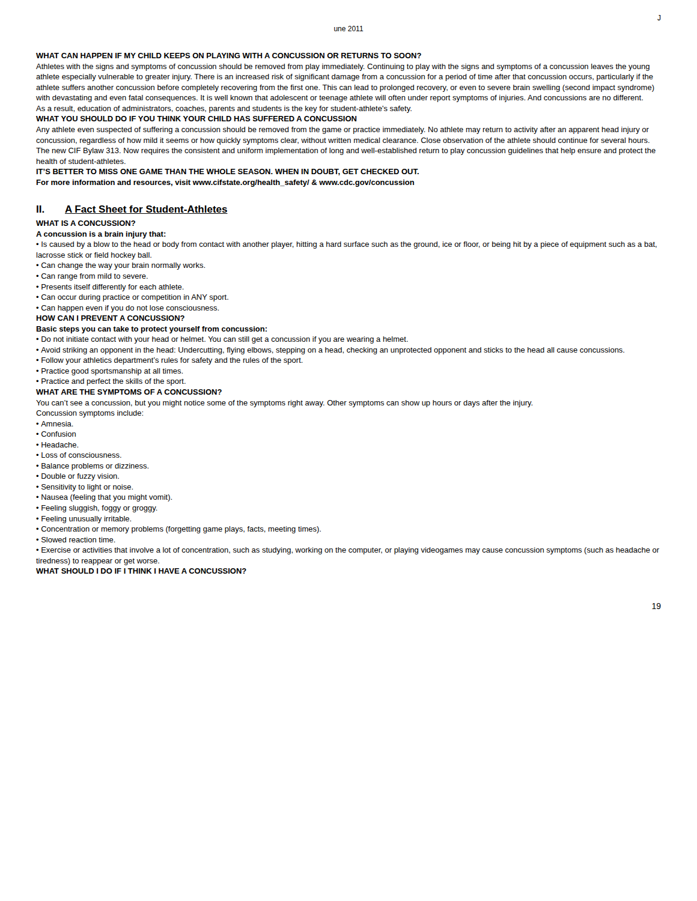J une 2011
WHAT CAN HAPPEN IF MY CHILD KEEPS ON PLAYING WITH A CONCUSSION OR RETURNS TO SOON?
Athletes with the signs and symptoms of concussion should be removed from play immediately. Continuing to play with the signs and symptoms of a concussion leaves the young athlete especially vulnerable to greater injury. There is an increased risk of significant damage from a concussion for a period of time after that concussion occurs, particularly if the athlete suffers another concussion before completely recovering from the first one. This can lead to prolonged recovery, or even to severe brain swelling (second impact syndrome) with devastating and even fatal consequences. It is well known that adolescent or teenage athlete will often under report symptoms of injuries. And concussions are no different.
As a result, education of administrators, coaches, parents and students is the key for student-athlete's safety.
WHAT YOU SHOULD DO IF YOU THINK YOUR CHILD HAS SUFFERED A CONCUSSION
Any athlete even suspected of suffering a concussion should be removed from the game or practice immediately. No athlete may return to activity after an apparent head injury or concussion, regardless of how mild it seems or how quickly symptoms clear, without written medical clearance. Close observation of the athlete should continue for several hours.
The new CIF Bylaw 313. Now requires the consistent and uniform implementation of long and well-established return to play concussion guidelines that help ensure and protect the health of student-athletes.
IT’S BETTER TO MISS ONE GAME THAN THE WHOLE SEASON. WHEN IN DOUBT, GET CHECKED OUT.
For more information and resources, visit www.cifstate.org/health_safety/ & www.cdc.gov/concussion
II. A Fact Sheet for Student-Athletes
WHAT IS A CONCUSSION?
A concussion is a brain injury that:
Is caused by a blow to the head or body from contact with another player, hitting a hard surface such as the ground, ice or floor, or being hit by a piece of equipment such as a bat, lacrosse stick or field hockey ball.
Can change the way your brain normally works.
Can range from mild to severe.
Presents itself differently for each athlete.
Can occur during practice or competition in ANY sport.
Can happen even if you do not lose consciousness.
HOW CAN I PREVENT A CONCUSSION?
Basic steps you can take to protect yourself from concussion:
Do not initiate contact with your head or helmet. You can still get a concussion if you are wearing a helmet.
Avoid striking an opponent in the head: Undercutting, flying elbows, stepping on a head, checking an unprotected opponent and sticks to the head all cause concussions.
Follow your athletics department’s rules for safety and the rules of the sport.
Practice good sportsmanship at all times.
Practice and perfect the skills of the sport.
WHAT ARE THE SYMPTOMS OF A CONCUSSION?
You can’t see a concussion, but you might notice some of the symptoms right away. Other symptoms can show up hours or days after the injury.
Concussion symptoms include:
Amnesia.
Confusion
Headache.
Loss of consciousness.
Balance problems or dizziness.
Double or fuzzy vision.
Sensitivity to light or noise.
Nausea (feeling that you might vomit).
Feeling sluggish, foggy or groggy.
Feeling unusually irritable.
Concentration or memory problems (forgetting game plays, facts, meeting times).
Slowed reaction time.
Exercise or activities that involve a lot of concentration, such as studying, working on the computer, or playing videogames may cause concussion symptoms (such as headache or tiredness) to reappear or get worse.
WHAT SHOULD I DO IF I THINK I HAVE A CONCUSSION?
19